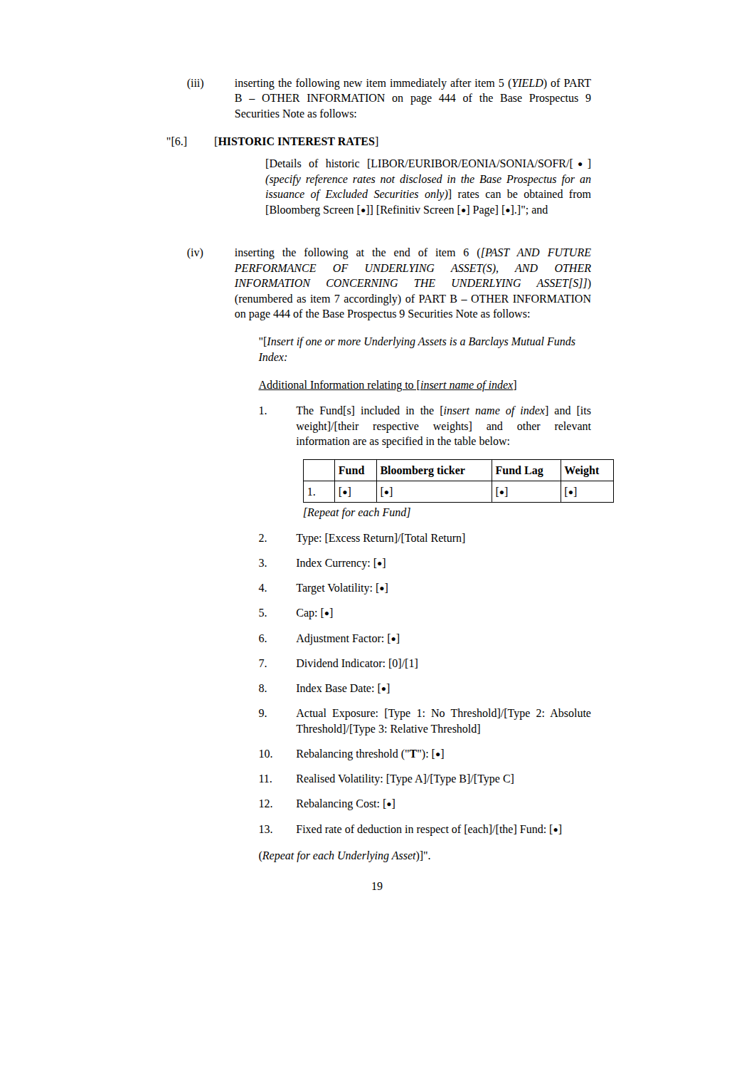(iii)
inserting the following new item immediately after item 5 (YIELD) of PART B – OTHER INFORMATION on page 444 of the Base Prospectus 9 Securities Note as follows:
"[6.]
[HISTORIC INTEREST RATES]
[Details of historic [LIBOR/EURIBOR/EONIA/SONIA/SOFR/[●] (specify reference rates not disclosed in the Base Prospectus for an issuance of Excluded Securities only)] rates can be obtained from [Bloomberg Screen [●]] [Refinitiv Screen [●] Page] [●].]"; and
(iv)
inserting the following at the end of item 6 ([PAST AND FUTURE PERFORMANCE OF UNDERLYING ASSET(S), AND OTHER INFORMATION CONCERNING THE UNDERLYING ASSET[S]]) (renumbered as item 7 accordingly) of PART B – OTHER INFORMATION on page 444 of the Base Prospectus 9 Securities Note as follows:
"[Insert if one or more Underlying Assets is a Barclays Mutual Funds Index:
Additional Information relating to [insert name of index]
1.
The Fund[s] included in the [insert name of index] and [its weight]/[their respective weights] and other relevant information are as specified in the table below:
| | Fund | Bloomberg ticker | Fund Lag | Weight |
| --- | --- | --- | --- | --- |
| 1. | [ ● ] | [ ● ] | [ ● ] | [ ● ] |
[Repeat for each Fund]
2.
Type: [Excess Return]/[Total Return]
3.
Index Currency: [●]
4.
Target Volatility: [●]
5.
Cap: [●]
6.
Adjustment Factor: [●]
7.
Dividend Indicator: [0]/[1]
8.
Index Base Date: [●]
9.
Actual Exposure: [Type 1: No Threshold]/[Type 2: Absolute Threshold]/[Type 3: Relative Threshold]
10.
Rebalancing threshold ("T"): [●]
11.
Realised Volatility: [Type A]/[Type B]/[Type C]
12.
Rebalancing Cost: [●]
13.
Fixed rate of deduction in respect of [each]/[the] Fund: [●]
(Repeat for each Underlying Asset)]".
19